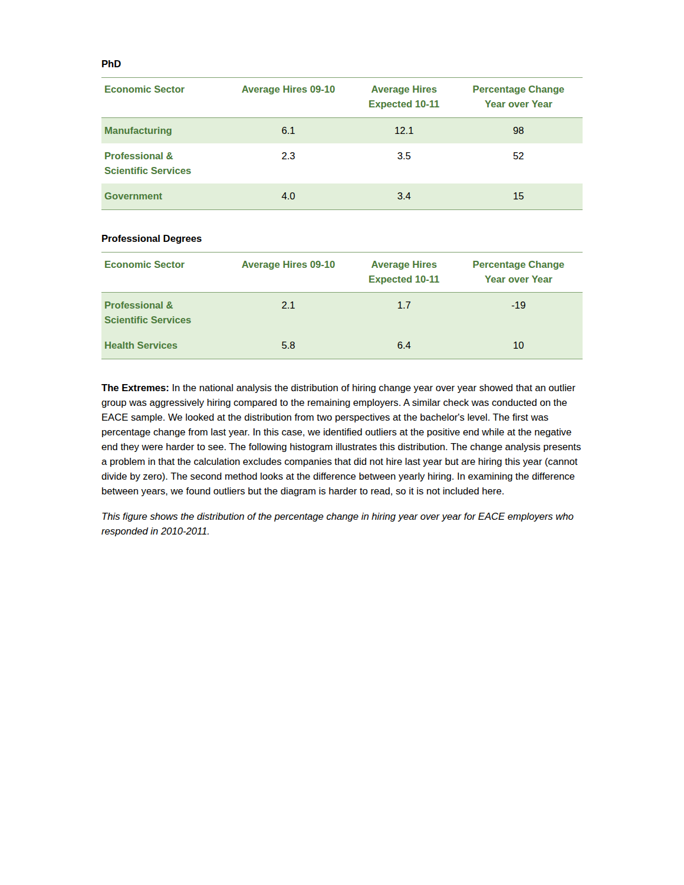PhD
| Economic Sector | Average Hires 09-10 | Average Hires Expected 10-11 | Percentage Change Year over Year |
| --- | --- | --- | --- |
| Manufacturing | 6.1 | 12.1 | 98 |
| Professional & Scientific Services | 2.3 | 3.5 | 52 |
| Government | 4.0 | 3.4 | 15 |
Professional Degrees
| Economic Sector | Average Hires 09-10 | Average Hires Expected 10-11 | Percentage Change Year over Year |
| --- | --- | --- | --- |
| Professional & Scientific Services | 2.1 | 1.7 | -19 |
| Health Services | 5.8 | 6.4 | 10 |
The Extremes: In the national analysis the distribution of hiring change year over year showed that an outlier group was aggressively hiring compared to the remaining employers. A similar check was conducted on the EACE sample. We looked at the distribution from two perspectives at the bachelor's level. The first was percentage change from last year. In this case, we identified outliers at the positive end while at the negative end they were harder to see. The following histogram illustrates this distribution. The change analysis presents a problem in that the calculation excludes companies that did not hire last year but are hiring this year (cannot divide by zero). The second method looks at the difference between yearly hiring. In examining the difference between years, we found outliers but the diagram is harder to read, so it is not included here.
This figure shows the distribution of the percentage change in hiring year over year for EACE employers who responded in 2010-2011.